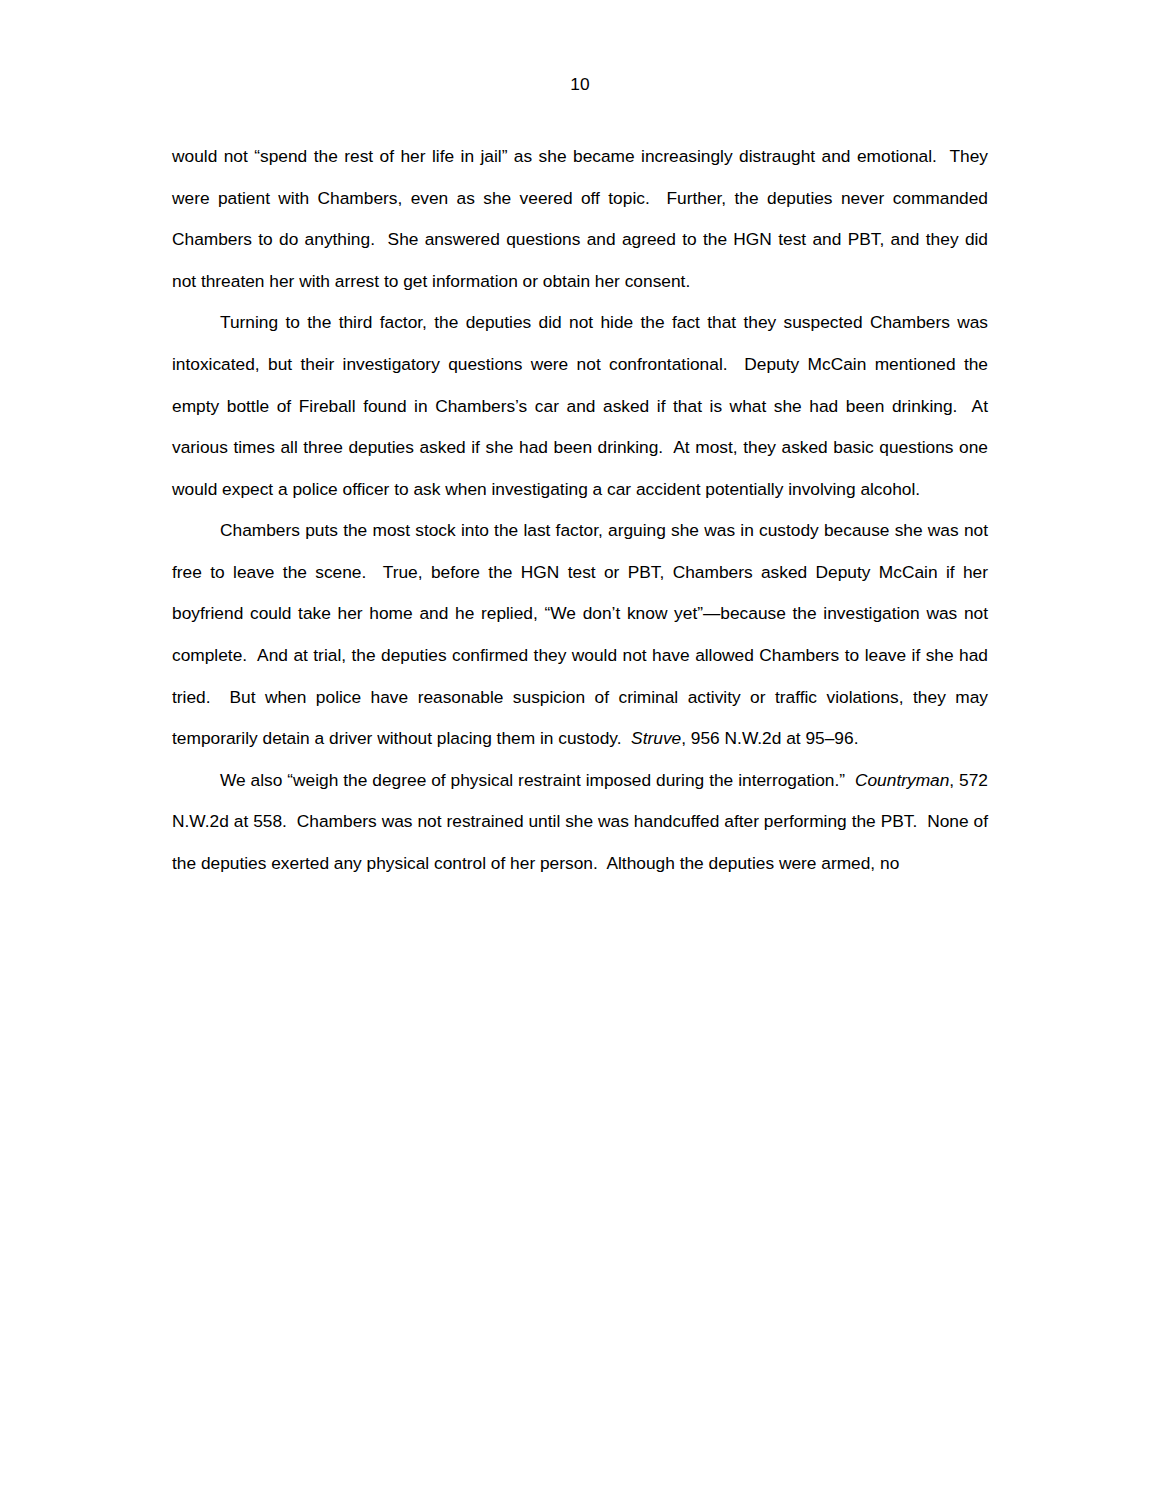10
would not “spend the rest of her life in jail” as she became increasingly distraught and emotional. They were patient with Chambers, even as she veered off topic. Further, the deputies never commanded Chambers to do anything. She answered questions and agreed to the HGN test and PBT, and they did not threaten her with arrest to get information or obtain her consent.
Turning to the third factor, the deputies did not hide the fact that they suspected Chambers was intoxicated, but their investigatory questions were not confrontational. Deputy McCain mentioned the empty bottle of Fireball found in Chambers’s car and asked if that is what she had been drinking. At various times all three deputies asked if she had been drinking. At most, they asked basic questions one would expect a police officer to ask when investigating a car accident potentially involving alcohol.
Chambers puts the most stock into the last factor, arguing she was in custody because she was not free to leave the scene. True, before the HGN test or PBT, Chambers asked Deputy McCain if her boyfriend could take her home and he replied, “We don’t know yet”—because the investigation was not complete. And at trial, the deputies confirmed they would not have allowed Chambers to leave if she had tried. But when police have reasonable suspicion of criminal activity or traffic violations, they may temporarily detain a driver without placing them in custody. Struve, 956 N.W.2d at 95–96.
We also “weigh the degree of physical restraint imposed during the interrogation.” Countryman, 572 N.W.2d at 558. Chambers was not restrained until she was handcuffed after performing the PBT. None of the deputies exerted any physical control of her person. Although the deputies were armed, no